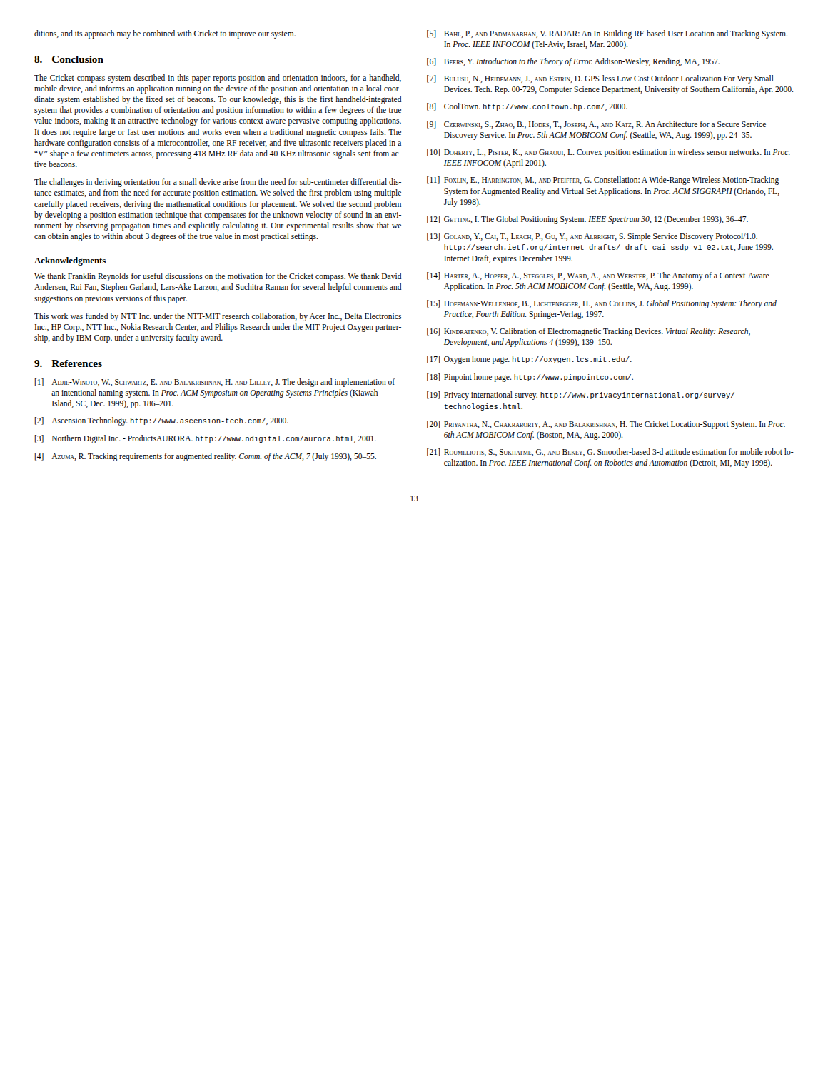ditions, and its approach may be combined with Cricket to improve our system.
8. Conclusion
The Cricket compass system described in this paper reports position and orientation indoors, for a handheld, mobile device, and informs an application running on the device of the position and orientation in a local coordinate system established by the fixed set of beacons. To our knowledge, this is the first handheld-integrated system that provides a combination of orientation and position information to within a few degrees of the true value indoors, making it an attractive technology for various context-aware pervasive computing applications. It does not require large or fast user motions and works even when a traditional magnetic compass fails. The hardware configuration consists of a microcontroller, one RF receiver, and five ultrasonic receivers placed in a “V” shape a few centimeters across, processing 418 MHz RF data and 40 KHz ultrasonic signals sent from active beacons.
The challenges in deriving orientation for a small device arise from the need for sub-centimeter differential distance estimates, and from the need for accurate position estimation. We solved the first problem using multiple carefully placed receivers, deriving the mathematical conditions for placement. We solved the second problem by developing a position estimation technique that compensates for the unknown velocity of sound in an environment by observing propagation times and explicitly calculating it. Our experimental results show that we can obtain angles to within about 3 degrees of the true value in most practical settings.
Acknowledgments
We thank Franklin Reynolds for useful discussions on the motivation for the Cricket compass. We thank David Andersen, Rui Fan, Stephen Garland, Lars-Ake Larzon, and Suchitra Raman for several helpful comments and suggestions on previous versions of this paper.
This work was funded by NTT Inc. under the NTT-MIT research collaboration, by Acer Inc., Delta Electronics Inc., HP Corp., NTT Inc., Nokia Research Center, and Philips Research under the MIT Project Oxygen partnership, and by IBM Corp. under a university faculty award.
9. References
Adjie-Winoto, W., Schwartz, E. and Balakrishnan, H. and Lilley, J. The design and implementation of an intentional naming system. In Proc. ACM Symposium on Operating Systems Principles (Kiawah Island, SC, Dec. 1999), pp. 186–201.
Ascension Technology. http://www.ascension-tech.com/, 2000.
Northern Digital Inc. - ProductsAURORA. http://www.ndigital.com/aurora.html, 2001.
Azuma, R. Tracking requirements for augmented reality. Comm. of the ACM, 7 (July 1993), 50–55.
Bahl, P., and Padmanabhan, V. RADAR: An In-Building RF-based User Location and Tracking System. In Proc. IEEE INFOCOM (Tel-Aviv, Israel, Mar. 2000).
Beers, Y. Introduction to the Theory of Error. Addison-Wesley, Reading, MA, 1957.
Bulusu, N., Heidemann, J., and Estrin, D. GPS-less Low Cost Outdoor Localization For Very Small Devices. Tech. Rep. 00-729, Computer Science Department, University of Southern California, Apr. 2000.
CoolTown. http://www.cooltown.hp.com/, 2000.
Czerwinski, S., Zhao, B., Hodes, T., Joseph, A., and Katz, R. An Architecture for a Secure Service Discovery Service. In Proc. 5th ACM MOBICOM Conf. (Seattle, WA, Aug. 1999), pp. 24–35.
Doherty, L., Pister, K., and Ghaoui, L. Convex position estimation in wireless sensor networks. In Proc. IEEE INFOCOM (April 2001).
Foxlin, E., Harrington, M., and Pfeiffer, G. Constellation: A Wide-Range Wireless Motion-Tracking System for Augmented Reality and Virtual Set Applications. In Proc. ACM SIGGRAPH (Orlando, FL, July 1998).
Getting, I. The Global Positioning System. IEEE Spectrum 30, 12 (December 1993), 36–47.
Goland, Y., Cai, T., Leach, P., Gu, Y., and Albright, S. Simple Service Discovery Protocol/1.0. http://search.ietf.org/internet-drafts/ draft-cai-ssdp-v1-02.txt, June 1999. Internet Draft, expires December 1999.
Harter, A., Hopper, A., Steggles, P., Ward, A., and Webster, P. The Anatomy of a Context-Aware Application. In Proc. 5th ACM MOBICOM Conf. (Seattle, WA, Aug. 1999).
Hoffmann-Wellenhof, B., Lichtenegger, H., and Collins, J. Global Positioning System: Theory and Practice, Fourth Edition. Springer-Verlag, 1997.
Kindratenko, V. Calibration of Electromagnetic Tracking Devices. Virtual Reality: Research, Development, and Applications 4 (1999), 139–150.
Oxygen home page. http://oxygen.lcs.mit.edu/.
Pinpoint home page. http://www.pinpointco.com/.
Privacy international survey. http://www.privacyinternational.org/survey/ technologies.html.
Priyantha, N., Chakraborty, A., and Balakrishnan, H. The Cricket Location-Support System. In Proc. 6th ACM MOBICOM Conf. (Boston, MA, Aug. 2000).
Roumeliotis, S., Sukhatme, G., and Bekey, G. Smoother-based 3-d attitude estimation for mobile robot localization. In Proc. IEEE International Conf. on Robotics and Automation (Detroit, MI, May 1998).
13